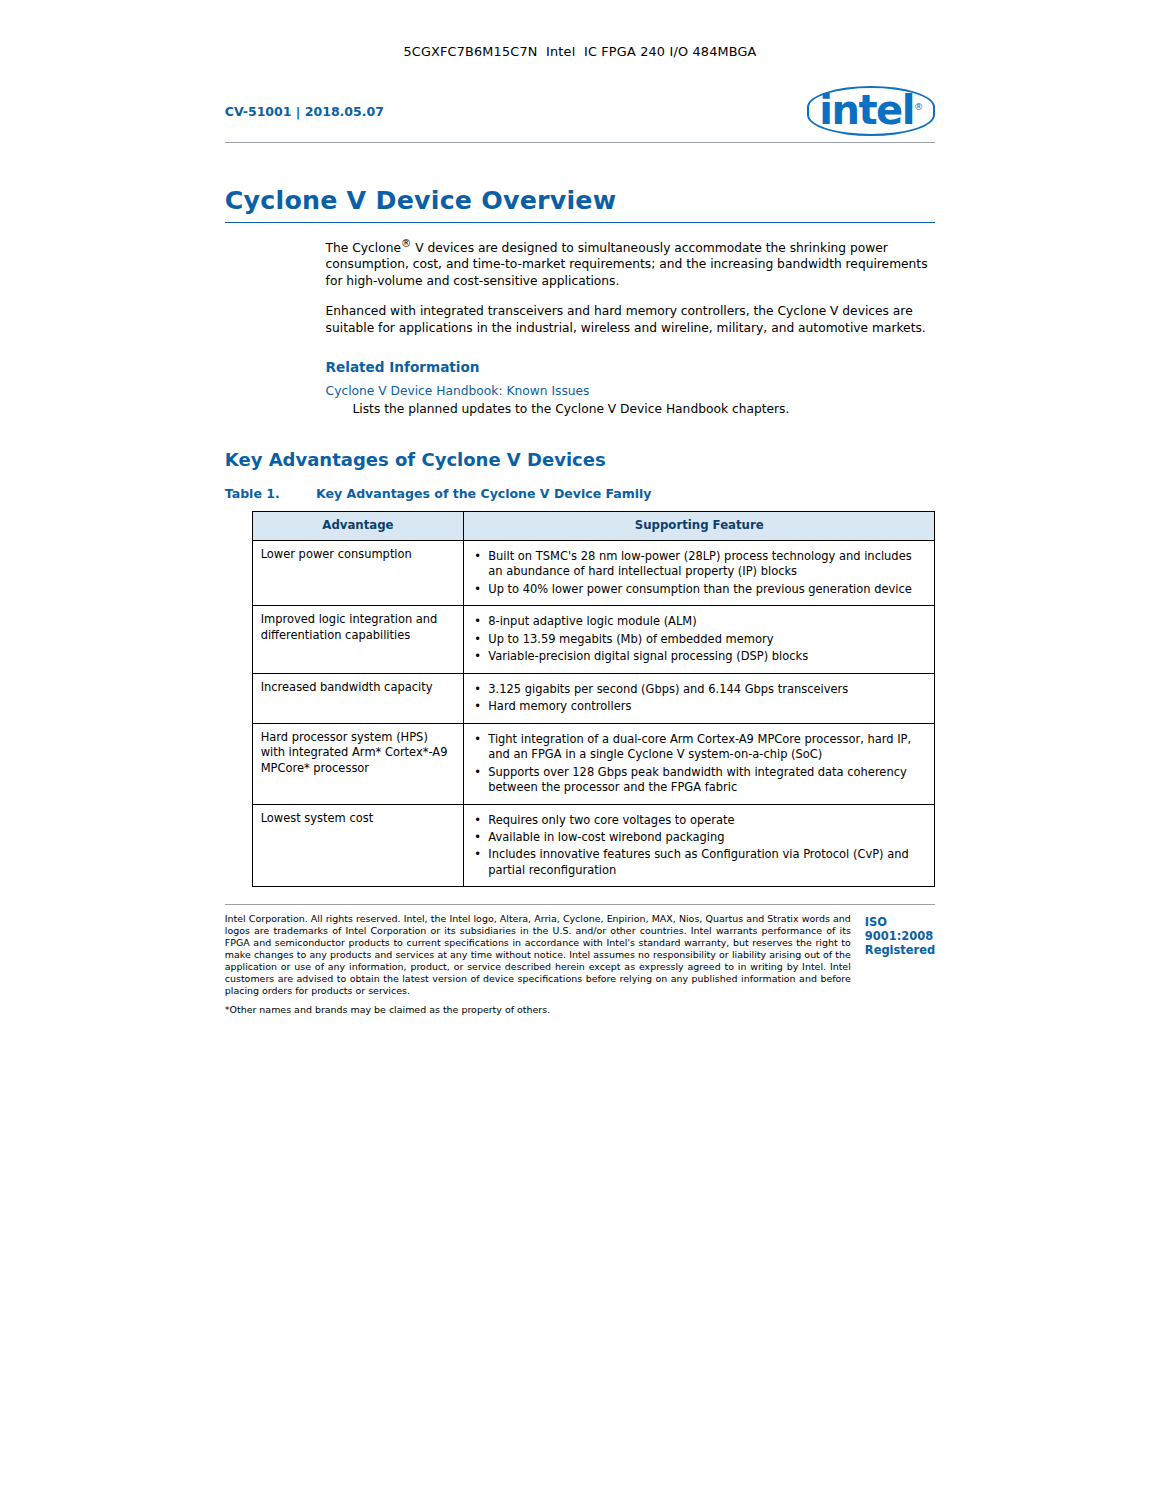5CGXFC7B6M15C7N Intel IC FPGA 240 I/O 484MBGA
CV-51001 | 2018.05.07
intel®
Cyclone V Device Overview
The Cyclone® V devices are designed to simultaneously accommodate the shrinking power consumption, cost, and time-to-market requirements; and the increasing bandwidth requirements for high-volume and cost-sensitive applications.
Enhanced with integrated transceivers and hard memory controllers, the Cyclone V devices are suitable for applications in the industrial, wireless and wireline, military, and automotive markets.
Related Information
Cyclone V Device Handbook: Known Issues
Lists the planned updates to the Cyclone V Device Handbook chapters.
Key Advantages of Cyclone V Devices
Table 1. Key Advantages of the Cyclone V Device Family
| Advantage | Supporting Feature |
| --- | --- |
| Lower power consumption | Built on TSMC's 28 nm low-power (28LP) process technology and includes an abundance of hard intellectual property (IP) blocks Up to 40% lower power consumption than the previous generation device |
| Improved logic integration and differentiation capabilities | 8-input adaptive logic module (ALM) Up to 13.59 megabits (Mb) of embedded memory Variable-precision digital signal processing (DSP) blocks |
| Increased bandwidth capacity | 3.125 gigabits per second (Gbps) and 6.144 Gbps transceivers Hard memory controllers |
| Hard processor system (HPS) with integrated Arm* Cortex*-A9 MPCore* processor | Tight integration of a dual-core Arm Cortex-A9 MPCore processor, hard IP, and an FPGA in a single Cyclone V system-on-a-chip (SoC) Supports over 128 Gbps peak bandwidth with integrated data coherency between the processor and the FPGA fabric |
| Lowest system cost | Requires only two core voltages to operate Available in low-cost wirebond packaging Includes innovative features such as Configuration via Protocol (CvP) and partial reconfiguration |
Intel Corporation. All rights reserved. Intel, the Intel logo, Altera, Arria, Cyclone, Enpirion, MAX, Nios, Quartus and Stratix words and logos are trademarks of Intel Corporation or its subsidiaries in the U.S. and/or other countries. Intel warrants performance of its FPGA and semiconductor products to current specifications in accordance with Intel's standard warranty, but reserves the right to make changes to any products and services at any time without notice. Intel assumes no responsibility or liability arising out of the application or use of any information, product, or service described herein except as expressly agreed to in writing by Intel. Intel customers are advised to obtain the latest version of device specifications before relying on any published information and before placing orders for products or services.
*Other names and brands may be claimed as the property of others.
ISO
9001:2008
Registered